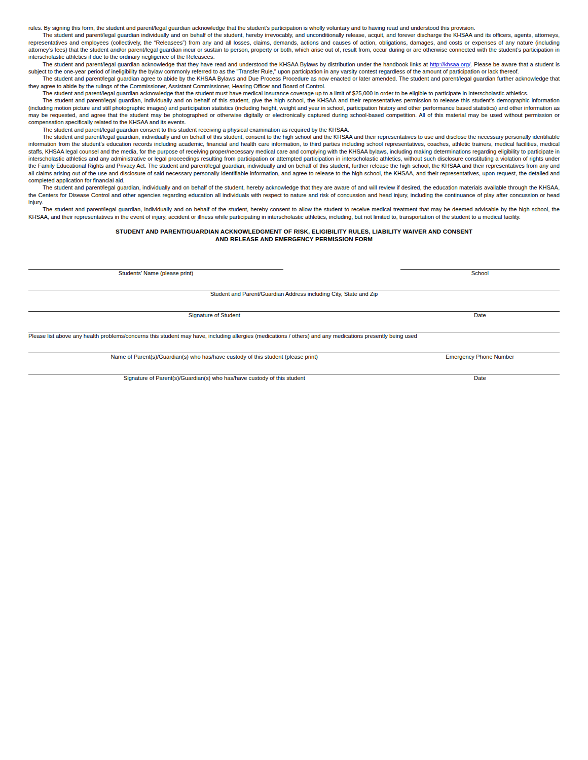rules. By signing this form, the student and parent/legal guardian acknowledge that the student’s participation is wholly voluntary and to having read and understood this provision.
The student and parent/legal guardian individually and on behalf of the student, hereby irrevocably, and unconditionally release, acquit, and forever discharge the KHSAA and its officers, agents, attorneys, representatives and employees (collectively, the “Releasees”) from any and all losses, claims, demands, actions and causes of action, obligations, damages, and costs or expenses of any nature (including attorney’s fees) that the student and/or parent/legal guardian incur or sustain to person, property or both, which arise out of, result from, occur during or are otherwise connected with the student’s participation in interscholastic athletics if due to the ordinary negligence of the Releasees.
The student and parent/legal guardian acknowledge that they have read and understood the KHSAA Bylaws by distribution under the handbook links at http://khsaa.org/. Please be aware that a student is subject to the one-year period of ineligibility the bylaw commonly referred to as the "Transfer Rule," upon participation in any varsity contest regardless of the amount of participation or lack thereof.
The student and parent/legal guardian agree to abide by the KHSAA Bylaws and Due Process Procedure as now enacted or later amended. The student and parent/legal guardian further acknowledge that they agree to abide by the rulings of the Commissioner, Assistant Commissioner, Hearing Officer and Board of Control.
The student and parent/legal guardian acknowledge that the student must have medical insurance coverage up to a limit of $25,000 in order to be eligible to participate in interscholastic athletics.
The student and parent/legal guardian, individually and on behalf of this student, give the high school, the KHSAA and their representatives permission to release this student’s demographic information (including motion picture and still photographic images) and participation statistics (including height, weight and year in school, participation history and other performance based statistics) and other information as may be requested, and agree that the student may be photographed or otherwise digitally or electronically captured during school-based competition. All of this material may be used without permission or compensation specifically related to the KHSAA and its events.
The student and parent/legal guardian consent to this student receiving a physical examination as required by the KHSAA.
The student and parent/legal guardian, individually and on behalf of this student, consent to the high school and the KHSAA and their representatives to use and disclose the necessary personally identifiable information from the student’s education records including academic, financial and health care information, to third parties including school representatives, coaches, athletic trainers, medical facilities, medical staffs, KHSAA legal counsel and the media, for the purpose of receiving proper/necessary medical care and complying with the KHSAA bylaws, including making determinations regarding eligibility to participate in interscholastic athletics and any administrative or legal proceedings resulting from participation or attempted participation in interscholastic athletics, without such disclosure constituting a violation of rights under the Family Educational Rights and Privacy Act. The student and parent/legal guardian, individually and on behalf of this student, further release the high school, the KHSAA and their representatives from any and all claims arising out of the use and disclosure of said necessary personally identifiable information, and agree to release to the high school, the KHSAA, and their representatives, upon request, the detailed and completed application for financial aid.
The student and parent/legal guardian, individually and on behalf of the student, hereby acknowledge that they are aware of and will review if desired, the education materials available through the KHSAA, the Centers for Disease Control and other agencies regarding education all individuals with respect to nature and risk of concussion and head injury, including the continuance of play after concussion or head injury.
The student and parent/legal guardian, individually and on behalf of the student, hereby consent to allow the student to receive medical treatment that may be deemed advisable by the high school, the KHSAA, and their representatives in the event of injury, accident or illness while participating in interscholastic athletics, including, but not limited to, transportation of the student to a medical facility.
Student and Parent/Guardian Acknowledgment of Risk, Eligibility Rules, Liability Waiver and Consent
and Release and Emergency Permission Form
| Students’ Name (please print) | | School |
| Student and Parent/Guardian Address including City, State and Zip |
| Signature of Student | Date |
| Please list above any health problems/concerns this student may have, including allergies (medications / others) and any medications presently being used |
| Name of Parent(s)/Guardian(s) who has/have custody of this student (please print) | Emergency Phone Number |
| Signature of Parent(s)/Guardian(s) who has/have custody of this student | Date |